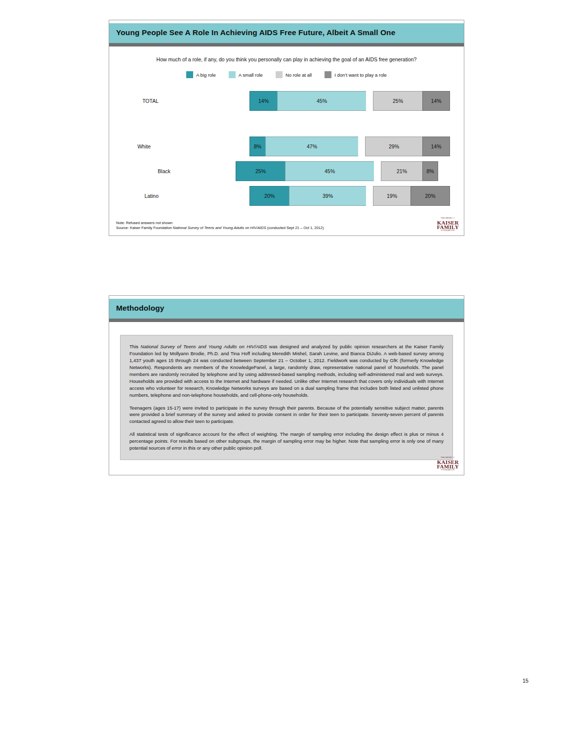Young People See A Role In Achieving AIDS Free Future, Albeit A Small One
How much of a role, if any, do you think you personally can play in achieving the goal of an AIDS free generation?
A big role A small role No role at all I don’t want to play a role
TOTAL
14%
45%
25%
14%
White
8%
47%
29%
14%
Black
25%
45%
21%
8%
Latino
20%
39%
19%
20%
Note: Refused answers not shown
Source: Kaiser Family Foundation National Survey of Teens and Young Adults on HIV/AIDS (conducted Sept 21 – Oct 1, 2012)
THE HENRY J. KAISER FAMILY FOUNDATION
Methodology
This National Survey of Teens and Young Adults on HIV/AIDS was designed and analyzed by public opinion researchers at the Kaiser Family Foundation led by Mollyann Brodie, Ph.D. and Tina Hoff including Meredith Mishel, Sarah Levine, and Bianca DiJulio. A web-based survey among 1,437 youth ages 15 through 24 was conducted between September 21 – October 1, 2012. Fieldwork was conducted by GfK (formerly Knowledge Networks). Respondents are members of the KnowledgePanel, a large, randomly draw, representative national panel of households. The panel members are randomly recruited by telephone and by using addressed-based sampling methods, including self-administered mail and web surveys. Households are provided with access to the Internet and hardware if needed. Unlike other Internet research that covers only individuals with Internet access who volunteer for research, Knowledge Networks surveys are based on a dual sampling frame that includes both listed and unlisted phone numbers, telephone and non-telephone households, and cell-phone-only households.
Teenagers (ages 15-17) were invited to participate in the survey through their parents. Because of the potentially sensitive subject matter, parents were provided a brief summary of the survey and asked to provide consent in order for their teen to participate. Seventy-seven percent of parents contacted agreed to allow their teen to participate.
All statistical tests of significance account for the effect of weighting. The margin of sampling error including the design effect is plus or minus 4 percentage points. For results based on other subgroups, the margin of sampling error may be higher. Note that sampling error is only one of many potential sources of error in this or any other public opinion poll.
THE HENRY J. KAISER FAMILY FOUNDATION
15